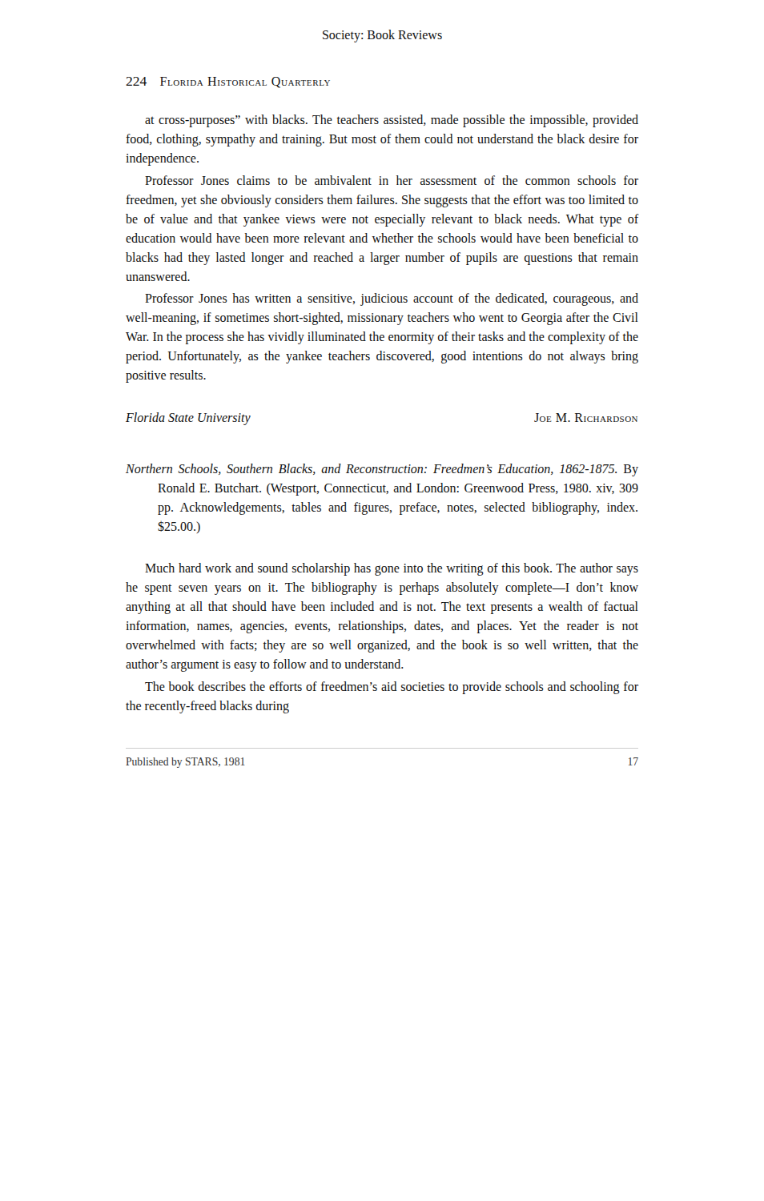Society: Book Reviews
224 Florida Historical Quarterly
at cross-purposes” with blacks. The teachers assisted, made possible the impossible, provided food, clothing, sympathy and training. But most of them could not understand the black desire for independence.
Professor Jones claims to be ambivalent in her assessment of the common schools for freedmen, yet she obviously considers them failures. She suggests that the effort was too limited to be of value and that yankee views were not especially relevant to black needs. What type of education would have been more relevant and whether the schools would have been beneficial to blacks had they lasted longer and reached a larger number of pupils are questions that remain unanswered.
Professor Jones has written a sensitive, judicious account of the dedicated, courageous, and well-meaning, if sometimes short-sighted, missionary teachers who went to Georgia after the Civil War. In the process she has vividly illuminated the enormity of their tasks and the complexity of the period. Unfortunately, as the yankee teachers discovered, good intentions do not always bring positive results.
Florida State University Joe M. Richardson
Northern Schools, Southern Blacks, and Reconstruction: Freedmen’s Education, 1862-1875. By Ronald E. Butchart. (Westport, Connecticut, and London: Greenwood Press, 1980. xiv, 309 pp. Acknowledgements, tables and figures, preface, notes, selected bibliography, index. $25.00.)
Much hard work and sound scholarship has gone into the writing of this book. The author says he spent seven years on it. The bibliography is perhaps absolutely complete—I don’t know anything at all that should have been included and is not. The text presents a wealth of factual information, names, agencies, events, relationships, dates, and places. Yet the reader is not overwhelmed with facts; they are so well organized, and the book is so well written, that the author’s argument is easy to follow and to understand.
The book describes the efforts of freedmen’s aid societies to provide schools and schooling for the recently-freed blacks during
Published by STARS, 1981 17